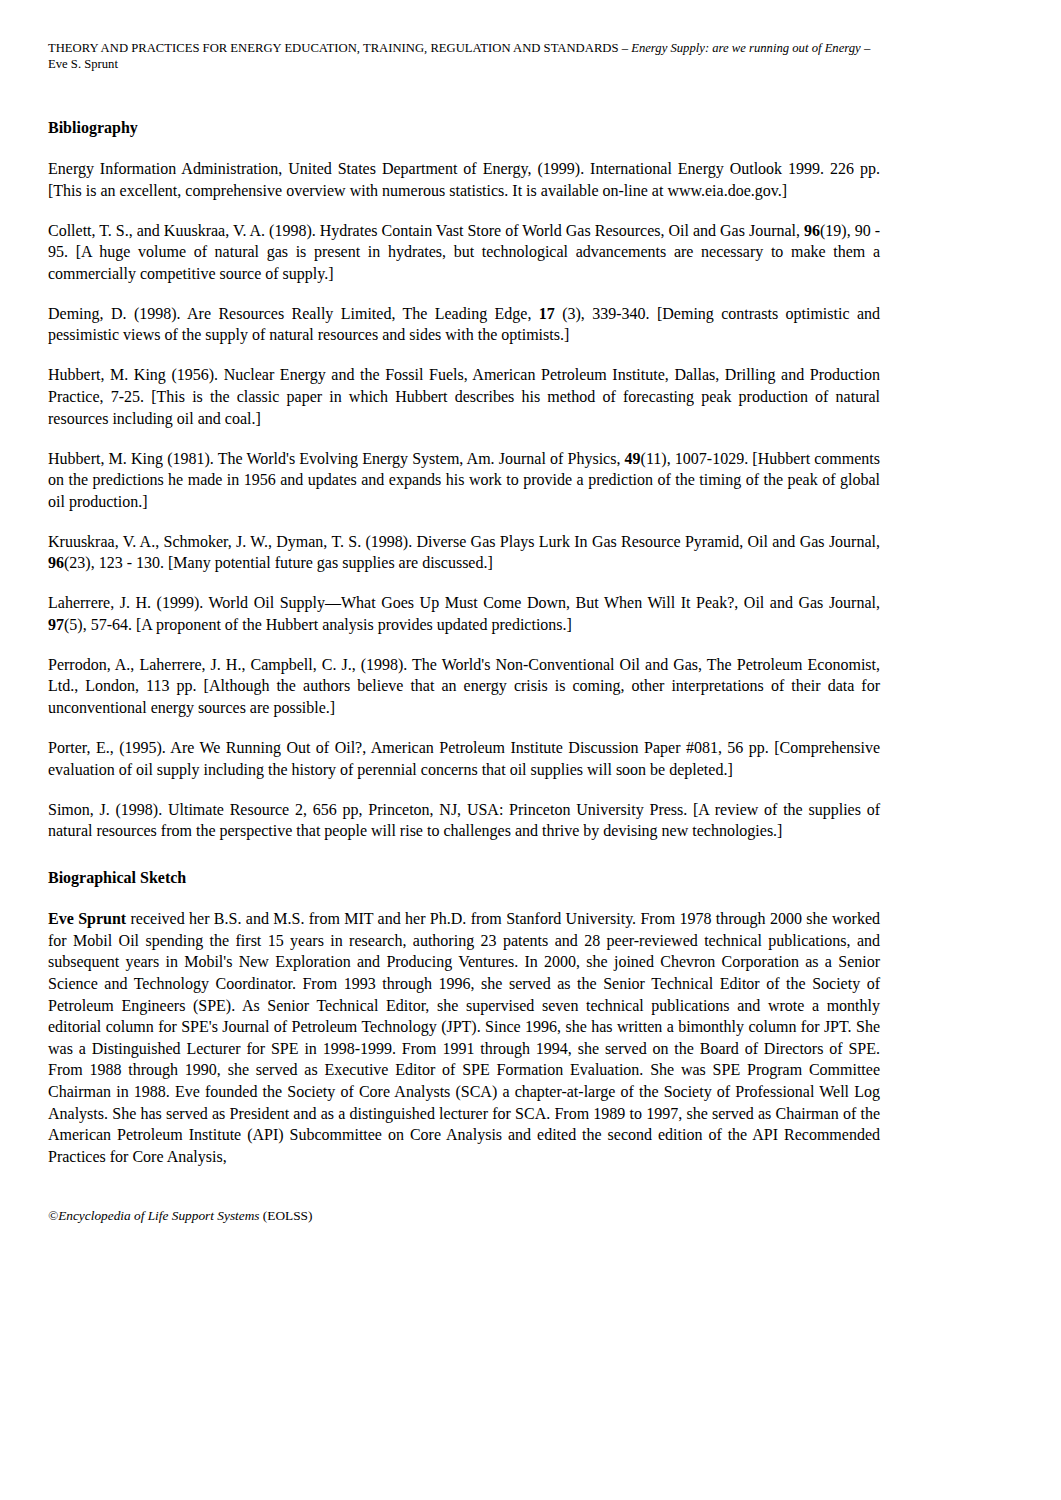THEORY AND PRACTICES FOR ENERGY EDUCATION, TRAINING, REGULATION AND STANDARDS – Energy Supply: are we running out of Energy – Eve S. Sprunt
Bibliography
Energy Information Administration, United States Department of Energy, (1999). International Energy Outlook 1999. 226 pp. [This is an excellent, comprehensive overview with numerous statistics. It is available on-line at www.eia.doe.gov.]
Collett, T. S., and Kuuskraa, V. A. (1998). Hydrates Contain Vast Store of World Gas Resources, Oil and Gas Journal, 96(19), 90 - 95. [A huge volume of natural gas is present in hydrates, but technological advancements are necessary to make them a commercially competitive source of supply.]
Deming, D. (1998). Are Resources Really Limited, The Leading Edge, 17 (3), 339-340. [Deming contrasts optimistic and pessimistic views of the supply of natural resources and sides with the optimists.]
Hubbert, M. King (1956). Nuclear Energy and the Fossil Fuels, American Petroleum Institute, Dallas, Drilling and Production Practice, 7-25. [This is the classic paper in which Hubbert describes his method of forecasting peak production of natural resources including oil and coal.]
Hubbert, M. King (1981). The World's Evolving Energy System, Am. Journal of Physics, 49(11), 1007-1029. [Hubbert comments on the predictions he made in 1956 and updates and expands his work to provide a prediction of the timing of the peak of global oil production.]
Kruuskraa, V. A., Schmoker, J. W., Dyman, T. S. (1998). Diverse Gas Plays Lurk In Gas Resource Pyramid, Oil and Gas Journal, 96(23), 123 - 130. [Many potential future gas supplies are discussed.]
Laherrere, J. H. (1999). World Oil Supply—What Goes Up Must Come Down, But When Will It Peak?, Oil and Gas Journal, 97(5), 57-64. [A proponent of the Hubbert analysis provides updated predictions.]
Perrodon, A., Laherrere, J. H., Campbell, C. J., (1998). The World's Non-Conventional Oil and Gas, The Petroleum Economist, Ltd., London, 113 pp. [Although the authors believe that an energy crisis is coming, other interpretations of their data for unconventional energy sources are possible.]
Porter, E., (1995). Are We Running Out of Oil?, American Petroleum Institute Discussion Paper #081, 56 pp. [Comprehensive evaluation of oil supply including the history of perennial concerns that oil supplies will soon be depleted.]
Simon, J. (1998). Ultimate Resource 2, 656 pp, Princeton, NJ, USA: Princeton University Press. [A review of the supplies of natural resources from the perspective that people will rise to challenges and thrive by devising new technologies.]
Biographical Sketch
Eve Sprunt received her B.S. and M.S. from MIT and her Ph.D. from Stanford University. From 1978 through 2000 she worked for Mobil Oil spending the first 15 years in research, authoring 23 patents and 28 peer-reviewed technical publications, and subsequent years in Mobil's New Exploration and Producing Ventures. In 2000, she joined Chevron Corporation as a Senior Science and Technology Coordinator. From 1993 through 1996, she served as the Senior Technical Editor of the Society of Petroleum Engineers (SPE). As Senior Technical Editor, she supervised seven technical publications and wrote a monthly editorial column for SPE's Journal of Petroleum Technology (JPT). Since 1996, she has written a bimonthly column for JPT. She was a Distinguished Lecturer for SPE in 1998-1999. From 1991 through 1994, she served on the Board of Directors of SPE. From 1988 through 1990, she served as Executive Editor of SPE Formation Evaluation. She was SPE Program Committee Chairman in 1988. Eve founded the Society of Core Analysts (SCA) a chapter-at-large of the Society of Professional Well Log Analysts. She has served as President and as a distinguished lecturer for SCA. From 1989 to 1997, she served as Chairman of the American Petroleum Institute (API) Subcommittee on Core Analysis and edited the second edition of the API Recommended Practices for Core Analysis,
©Encyclopedia of Life Support Systems (EOLSS)